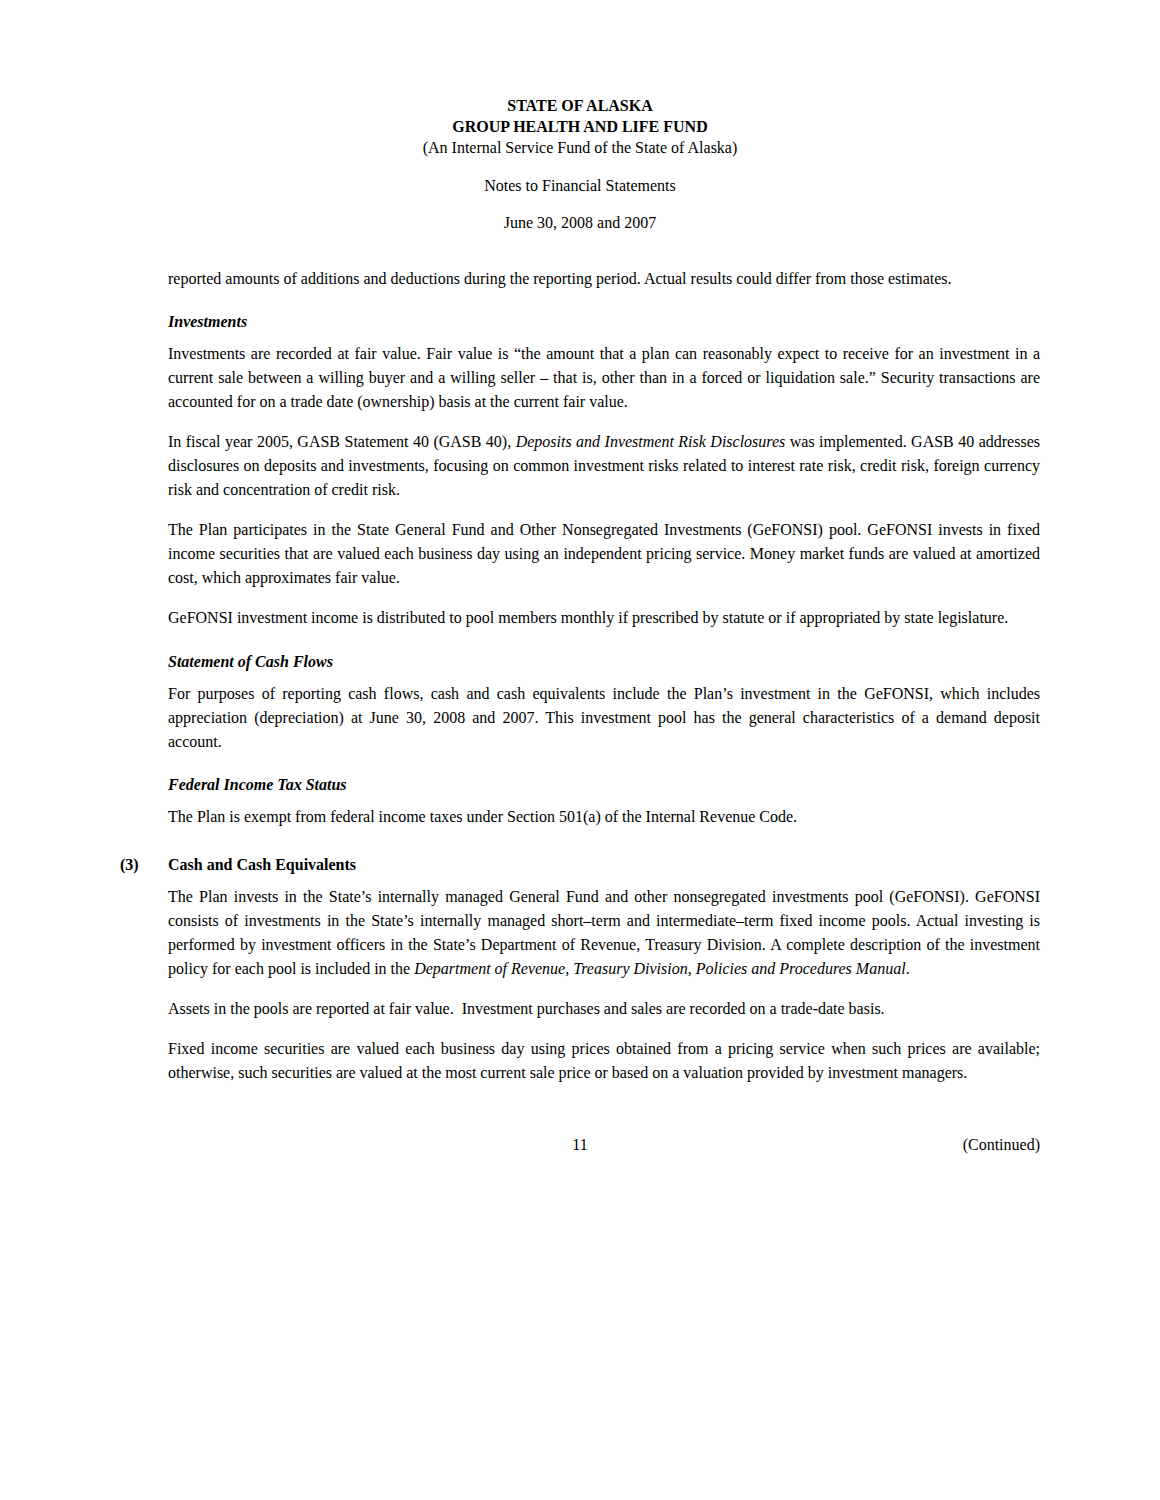STATE OF ALASKA
GROUP HEALTH AND LIFE FUND
(An Internal Service Fund of the State of Alaska)
Notes to Financial Statements
June 30, 2008 and 2007
reported amounts of additions and deductions during the reporting period. Actual results could differ from those estimates.
Investments
Investments are recorded at fair value. Fair value is “the amount that a plan can reasonably expect to receive for an investment in a current sale between a willing buyer and a willing seller – that is, other than in a forced or liquidation sale.” Security transactions are accounted for on a trade date (ownership) basis at the current fair value.
In fiscal year 2005, GASB Statement 40 (GASB 40), Deposits and Investment Risk Disclosures was implemented. GASB 40 addresses disclosures on deposits and investments, focusing on common investment risks related to interest rate risk, credit risk, foreign currency risk and concentration of credit risk.
The Plan participates in the State General Fund and Other Nonsegregated Investments (GeFONSI) pool. GeFONSI invests in fixed income securities that are valued each business day using an independent pricing service. Money market funds are valued at amortized cost, which approximates fair value.
GeFONSI investment income is distributed to pool members monthly if prescribed by statute or if appropriated by state legislature.
Statement of Cash Flows
For purposes of reporting cash flows, cash and cash equivalents include the Plan’s investment in the GeFONSI, which includes appreciation (depreciation) at June 30, 2008 and 2007. This investment pool has the general characteristics of a demand deposit account.
Federal Income Tax Status
The Plan is exempt from federal income taxes under Section 501(a) of the Internal Revenue Code.
(3)
Cash and Cash Equivalents
The Plan invests in the State’s internally managed General Fund and other nonsegregated investments pool (GeFONSI). GeFONSI consists of investments in the State’s internally managed short–term and intermediate–term fixed income pools. Actual investing is performed by investment officers in the State’s Department of Revenue, Treasury Division. A complete description of the investment policy for each pool is included in the Department of Revenue, Treasury Division, Policies and Procedures Manual.
Assets in the pools are reported at fair value. Investment purchases and sales are recorded on a trade-date basis.
Fixed income securities are valued each business day using prices obtained from a pricing service when such prices are available; otherwise, such securities are valued at the most current sale price or based on a valuation provided by investment managers.
11
(Continued)